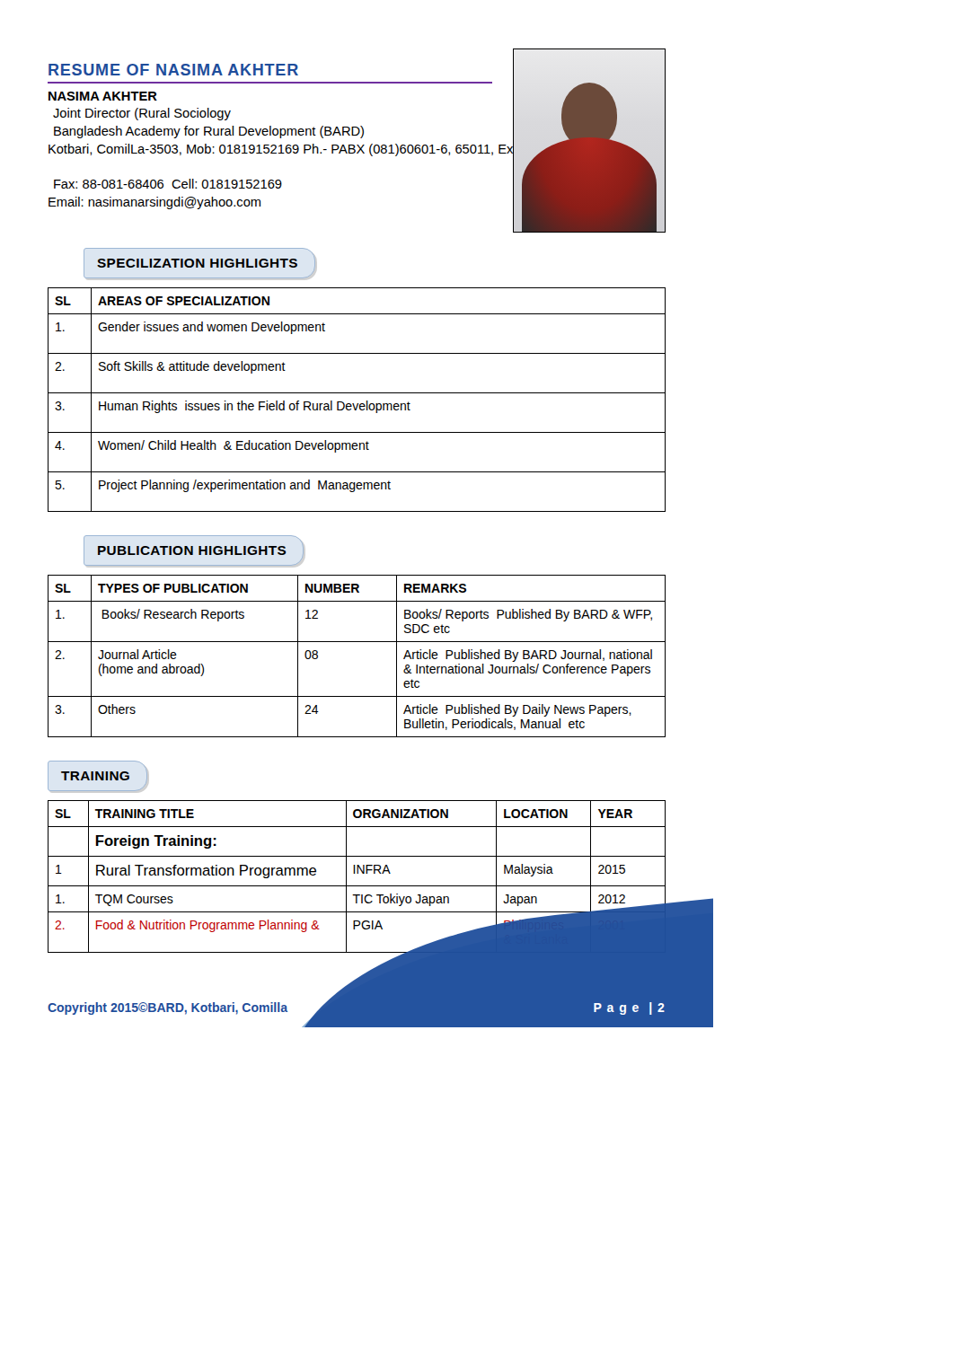RESUME OF NASIMA AKHTER
NASIMA AKHTER
Joint Director (Rural Sociology
Bangladesh Academy for Rural Development (BARD)
Kotbari, ComilLa-3503, Mob: 01819152169 Ph.- PABX (081)60601-6, 65011, Ex. 346 (Office)
Fax: 88-081-68406 Cell: 01819152169
Email: nasimanarsingdi@yahoo.com
SPECILIZATION HIGHLIGHTS
| SL | AREAS OF SPECIALIZATION |
| --- | --- |
| 1. | Gender issues and women Development |
| 2. | Soft Skills & attitude development |
| 3. | Human Rights issues in the Field of Rural Development |
| 4. | Women/ Child Health & Education Development |
| 5. | Project Planning /experimentation and Management |
PUBLICATION HIGHLIGHTS
| SL | TYPES OF PUBLICATION | NUMBER | REMARKS |
| --- | --- | --- | --- |
| 1. | Books/ Research Reports | 12 | Books/ Reports Published By BARD & WFP, SDC etc |
| 2. | Journal Article (home and abroad) | 08 | Article Published By BARD Journal, national & International Journals/ Conference Papers etc |
| 3. | Others | 24 | Article Published By Daily News Papers, Bulletin, Periodicals, Manual etc |
TRAINING
| SL | TRAINING TITLE | ORGANIZATION | LOCATION | YEAR |
| --- | --- | --- | --- | --- |
| | Foreign Training: | | | |
| 1 | Rural Transformation Programme | INFRA | Malaysia | 2015 |
| 1. | TQM Courses | TIC Tokiyo Japan | Japan | 2012 |
| 2. | Food & Nutrition Programme Planning & | PGIA | Philippines & Sri Lanka | 2001 |
Copyright 2015©BARD, Kotbari, Comilla
P a g e | 2